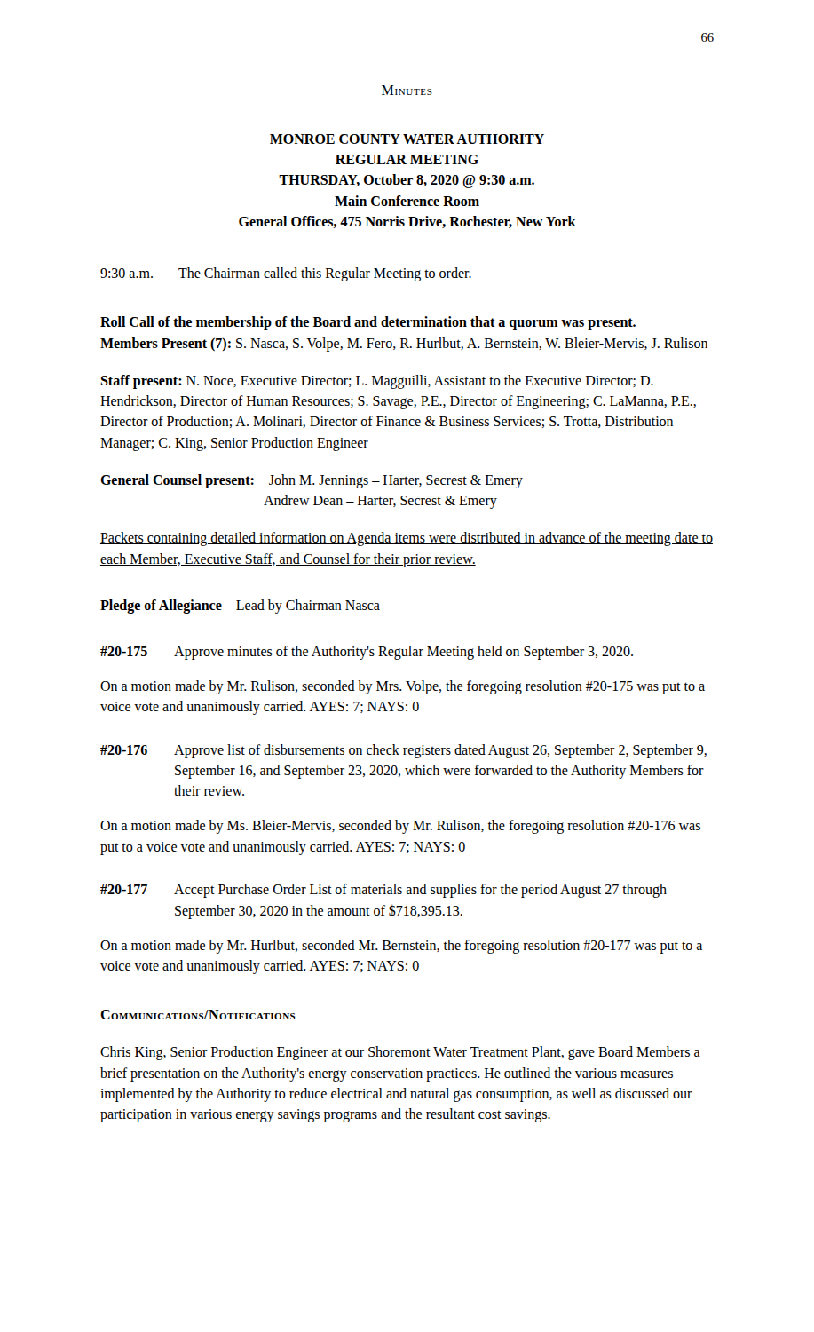66
Minutes
MONROE COUNTY WATER AUTHORITY
REGULAR MEETING
THURSDAY, October 8, 2020 @ 9:30 a.m.
Main Conference Room
General Offices, 475 Norris Drive, Rochester, New York
9:30 a.m. The Chairman called this Regular Meeting to order.
Roll Call of the membership of the Board and determination that a quorum was present.
Members Present (7): S. Nasca, S. Volpe, M. Fero, R. Hurlbut, A. Bernstein, W. Bleier-Mervis, J. Rulison
Staff present: N. Noce, Executive Director; L. Magguilli, Assistant to the Executive Director; D. Hendrickson, Director of Human Resources; S. Savage, P.E., Director of Engineering; C. LaManna, P.E., Director of Production; A. Molinari, Director of Finance & Business Services; S. Trotta, Distribution Manager; C. King, Senior Production Engineer
General Counsel present: John M. Jennings – Harter, Secrest & Emery
Andrew Dean – Harter, Secrest & Emery
Packets containing detailed information on Agenda items were distributed in advance of the meeting date to each Member, Executive Staff, and Counsel for their prior review.
Pledge of Allegiance – Lead by Chairman Nasca
#20-175
Approve minutes of the Authority's Regular Meeting held on September 3, 2020.
On a motion made by Mr. Rulison, seconded by Mrs. Volpe, the foregoing resolution #20-175 was put to a voice vote and unanimously carried. AYES: 7; NAYS: 0
#20-176
Approve list of disbursements on check registers dated August 26, September 2, September 9, September 16, and September 23, 2020, which were forwarded to the Authority Members for their review.
On a motion made by Ms. Bleier-Mervis, seconded by Mr. Rulison, the foregoing resolution #20-176 was put to a voice vote and unanimously carried. AYES: 7; NAYS: 0
#20-177
Accept Purchase Order List of materials and supplies for the period August 27 through September 30, 2020 in the amount of $718,395.13.
On a motion made by Mr. Hurlbut, seconded Mr. Bernstein, the foregoing resolution #20-177 was put to a voice vote and unanimously carried. AYES: 7; NAYS: 0
Communications/Notifications
Chris King, Senior Production Engineer at our Shoremont Water Treatment Plant, gave Board Members a brief presentation on the Authority's energy conservation practices. He outlined the various measures implemented by the Authority to reduce electrical and natural gas consumption, as well as discussed our participation in various energy savings programs and the resultant cost savings.